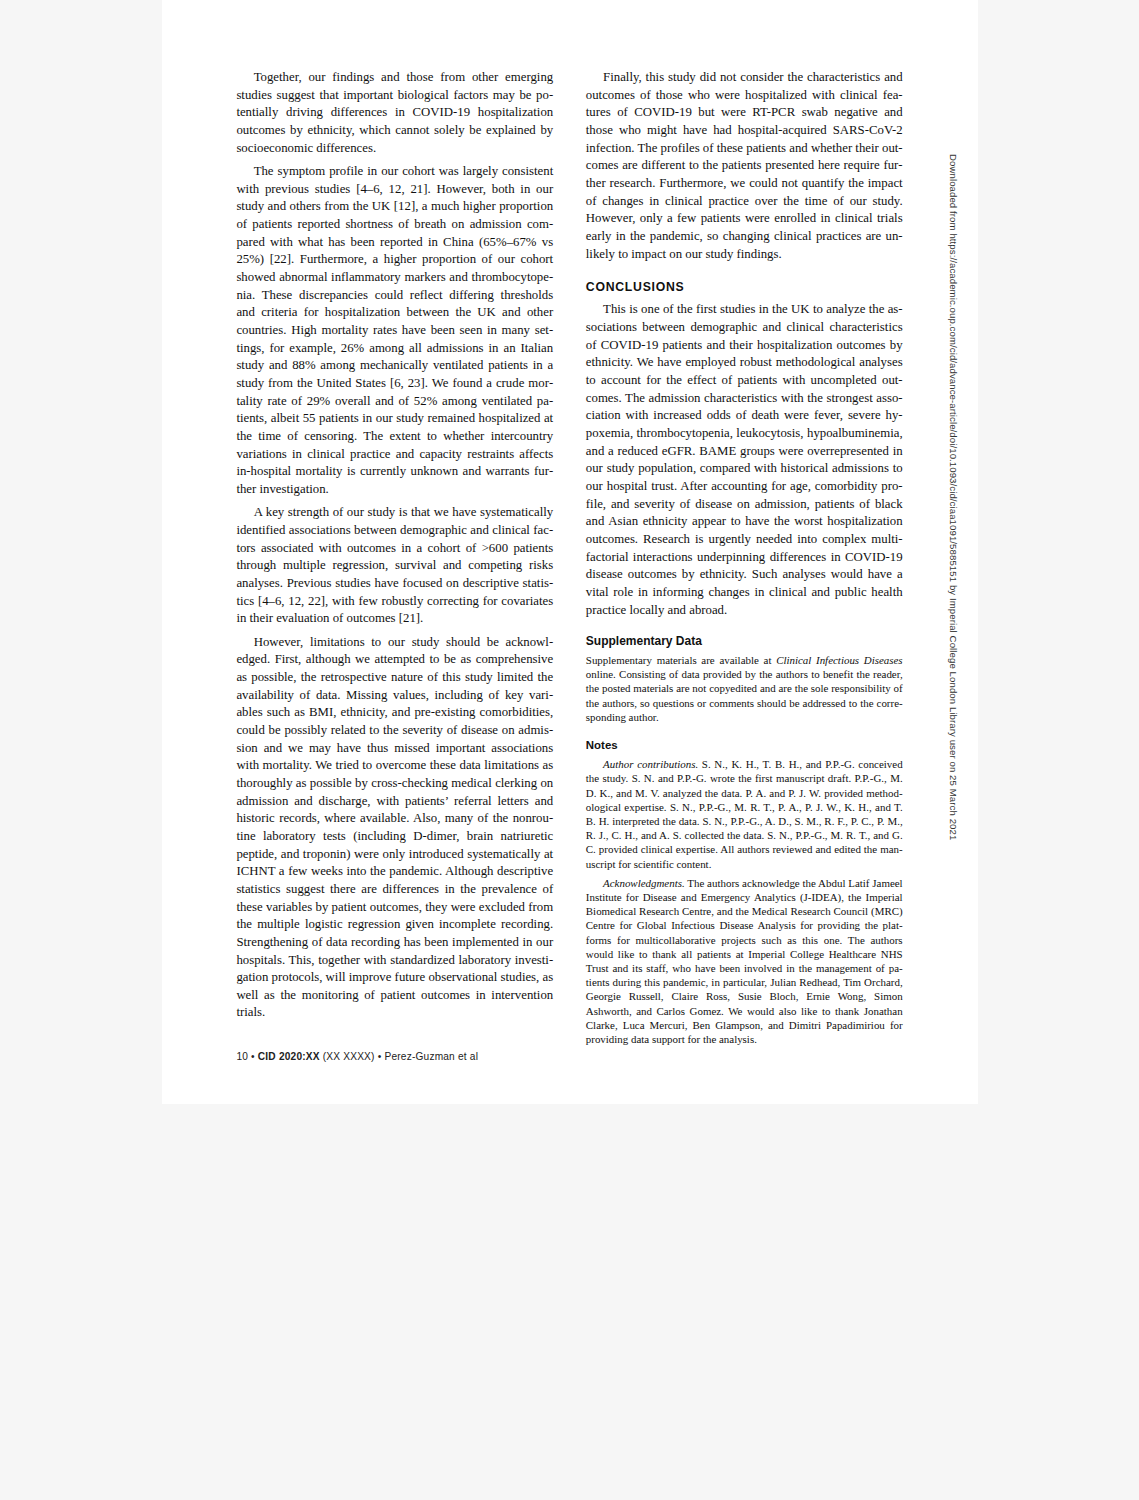Downloaded from https://academic.oup.com/cid/advance-article/doi/10.1093/cid/ciaa1091/5885151 by Imperial College London Library user on 25 March 2021
Together, our findings and those from other emerging studies suggest that important biological factors may be potentially driving differences in COVID-19 hospitalization outcomes by ethnicity, which cannot solely be explained by socioeconomic differences.
The symptom profile in our cohort was largely consistent with previous studies [4–6, 12, 21]. However, both in our study and others from the UK [12], a much higher proportion of patients reported shortness of breath on admission compared with what has been reported in China (65%–67% vs 25%) [22]. Furthermore, a higher proportion of our cohort showed abnormal inflammatory markers and thrombocytopenia. These discrepancies could reflect differing thresholds and criteria for hospitalization between the UK and other countries. High mortality rates have been seen in many settings, for example, 26% among all admissions in an Italian study and 88% among mechanically ventilated patients in a study from the United States [6, 23]. We found a crude mortality rate of 29% overall and of 52% among ventilated patients, albeit 55 patients in our study remained hospitalized at the time of censoring. The extent to whether intercountry variations in clinical practice and capacity restraints affects in-hospital mortality is currently unknown and warrants further investigation.
A key strength of our study is that we have systematically identified associations between demographic and clinical factors associated with outcomes in a cohort of >600 patients through multiple regression, survival and competing risks analyses. Previous studies have focused on descriptive statistics [4–6, 12, 22], with few robustly correcting for covariates in their evaluation of outcomes [21].
However, limitations to our study should be acknowledged. First, although we attempted to be as comprehensive as possible, the retrospective nature of this study limited the availability of data. Missing values, including of key variables such as BMI, ethnicity, and pre-existing comorbidities, could be possibly related to the severity of disease on admission and we may have thus missed important associations with mortality. We tried to overcome these data limitations as thoroughly as possible by cross-checking medical clerking on admission and discharge, with patients’ referral letters and historic records, where available. Also, many of the nonroutine laboratory tests (including D-dimer, brain natriuretic peptide, and troponin) were only introduced systematically at ICHNT a few weeks into the pandemic. Although descriptive statistics suggest there are differences in the prevalence of these variables by patient outcomes, they were excluded from the multiple logistic regression given incomplete recording. Strengthening of data recording has been implemented in our hospitals. This, together with standardized laboratory investigation protocols, will improve future observational studies, as well as the monitoring of patient outcomes in intervention trials.
Finally, this study did not consider the characteristics and outcomes of those who were hospitalized with clinical features of COVID-19 but were RT-PCR swab negative and those who might have had hospital-acquired SARS-CoV-2 infection. The profiles of these patients and whether their outcomes are different to the patients presented here require further research. Furthermore, we could not quantify the impact of changes in clinical practice over the time of our study. However, only a few patients were enrolled in clinical trials early in the pandemic, so changing clinical practices are unlikely to impact on our study findings.
Conclusions
This is one of the first studies in the UK to analyze the associations between demographic and clinical characteristics of COVID-19 patients and their hospitalization outcomes by ethnicity. We have employed robust methodological analyses to account for the effect of patients with uncompleted outcomes. The admission characteristics with the strongest association with increased odds of death were fever, severe hypoxemia, thrombocytopenia, leukocytosis, hypoalbuminemia, and a reduced eGFR. BAME groups were overrepresented in our study population, compared with historical admissions to our hospital trust. After accounting for age, comorbidity profile, and severity of disease on admission, patients of black and Asian ethnicity appear to have the worst hospitalization outcomes. Research is urgently needed into complex multifactorial interactions underpinning differences in COVID-19 disease outcomes by ethnicity. Such analyses would have a vital role in informing changes in clinical and public health practice locally and abroad.
Supplementary Data
Supplementary materials are available at Clinical Infectious Diseases online. Consisting of data provided by the authors to benefit the reader, the posted materials are not copyedited and are the sole responsibility of the authors, so questions or comments should be addressed to the corresponding author.
Notes
Author contributions. S. N., K. H., T. B. H., and P.P.-G. conceived the study. S. N. and P.P.-G. wrote the first manuscript draft. P.P.-G., M. D. K., and M. V. analyzed the data. P. A. and P. J. W. provided methodological expertise. S. N., P.P.-G., M. R. T., P. A., P. J. W., K. H., and T. B. H. interpreted the data. S. N., P.P.-G., A. D., S. M., R. F., P. C., P. M., R. J., C. H., and A. S. collected the data. S. N., P.P.-G., M. R. T., and G. C. provided clinical expertise. All authors reviewed and edited the manuscript for scientific content.
Acknowledgments. The authors acknowledge the Abdul Latif Jameel Institute for Disease and Emergency Analytics (J-IDEA), the Imperial Biomedical Research Centre, and the Medical Research Council (MRC) Centre for Global Infectious Disease Analysis for providing the platforms for multicollaborative projects such as this one. The authors would like to thank all patients at Imperial College Healthcare NHS Trust and its staff, who have been involved in the management of patients during this pandemic, in particular, Julian Redhead, Tim Orchard, Georgie Russell, Claire Ross, Susie Bloch, Ernie Wong, Simon Ashworth, and Carlos Gomez. We would also like to thank Jonathan Clarke, Luca Mercuri, Ben Glampson, and Dimitri Papadimiriou for providing data support for the analysis.
10 • CID 2020:XX (XX XXXX) • Perez-Guzman et al